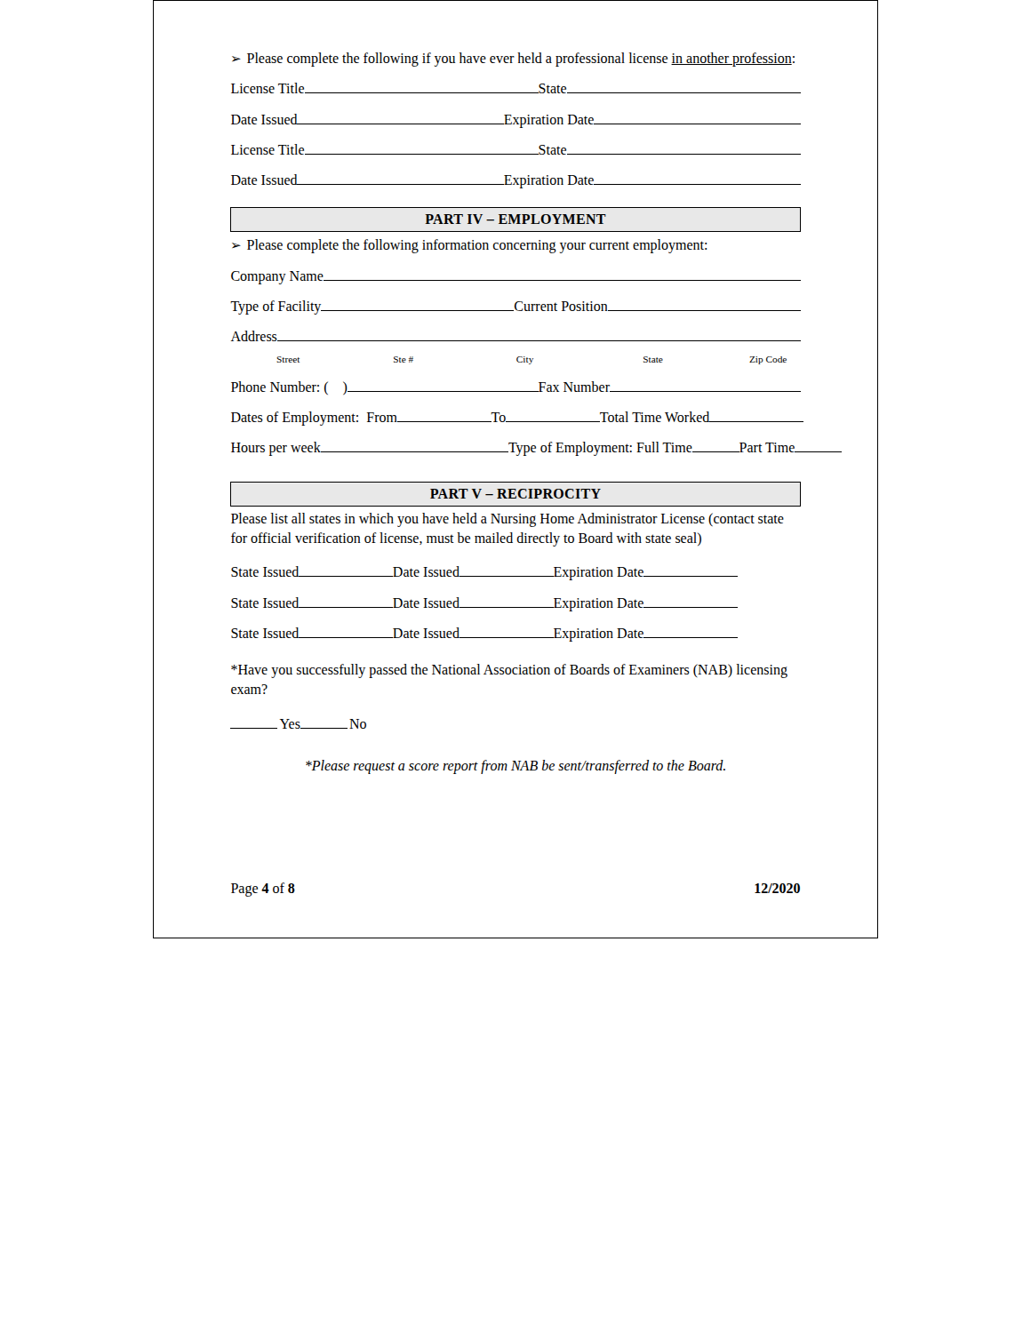➢Please complete the following if you have ever held a professional license in another profession:
License Title State
Date Issued Expiration Date
License Title State
Date Issued Expiration Date
PART IV – EMPLOYMENT
➢Please complete the following information concerning your current employment:
Company Name
Type of Facility Current Position
Address
Street Ste # City State Zip Code
Phone Number: ( ) Fax Number
Dates of Employment: From To Total Time Worked
Hours per week Type of Employment: Full Time Part Time
PART V – RECIPROCITY
Please list all states in which you have held a Nursing Home Administrator License (contact state for official verification of license, must be mailed directly to Board with state seal)
State Issued Date Issued Expiration Date
State Issued Date Issued Expiration Date
State Issued Date Issued Expiration Date
*Have you successfully passed the National Association of Boards of Examiners (NAB) licensing exam?
Yes No
*Please request a score report from NAB be sent/transferred to the Board.
Page 4 of 8 12/2020